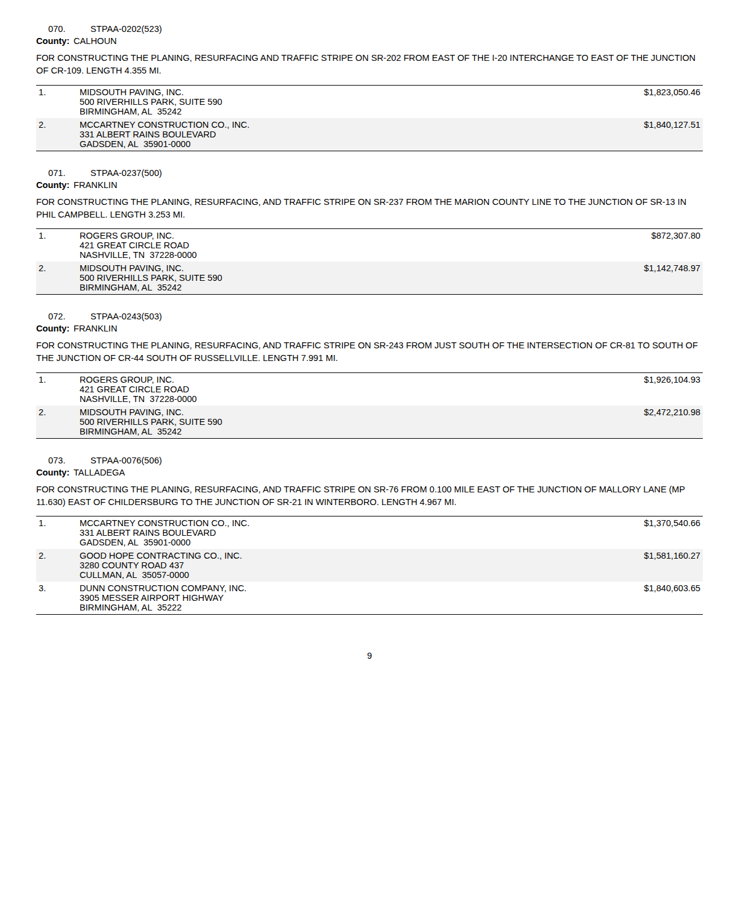070. STPAA-0202(523)
County: CALHOUN
FOR CONSTRUCTING THE PLANING, RESURFACING AND TRAFFIC STRIPE ON SR-202 FROM EAST OF THE I-20 INTERCHANGE TO EAST OF THE JUNCTION OF CR-109. LENGTH 4.355 MI.
| 1. | MIDSOUTH PAVING, INC. 500 RIVERHILLS PARK, SUITE 590 BIRMINGHAM, AL 35242 | $1,823,050.46 |
| 2. | MCCARTNEY CONSTRUCTION CO., INC. 331 ALBERT RAINS BOULEVARD GADSDEN, AL 35901-0000 | $1,840,127.51 |
071. STPAA-0237(500)
County: FRANKLIN
FOR CONSTRUCTING THE PLANING, RESURFACING, AND TRAFFIC STRIPE ON SR-237 FROM THE MARION COUNTY LINE TO THE JUNCTION OF SR-13 IN PHIL CAMPBELL. LENGTH 3.253 MI.
| 1. | ROGERS GROUP, INC. 421 GREAT CIRCLE ROAD NASHVILLE, TN 37228-0000 | $872,307.80 |
| 2. | MIDSOUTH PAVING, INC. 500 RIVERHILLS PARK, SUITE 590 BIRMINGHAM, AL 35242 | $1,142,748.97 |
072. STPAA-0243(503)
County: FRANKLIN
FOR CONSTRUCTING THE PLANING, RESURFACING, AND TRAFFIC STRIPE ON SR-243 FROM JUST SOUTH OF THE INTERSECTION OF CR-81 TO SOUTH OF THE JUNCTION OF CR-44 SOUTH OF RUSSELLVILLE. LENGTH 7.991 MI.
| 1. | ROGERS GROUP, INC. 421 GREAT CIRCLE ROAD NASHVILLE, TN 37228-0000 | $1,926,104.93 |
| 2. | MIDSOUTH PAVING, INC. 500 RIVERHILLS PARK, SUITE 590 BIRMINGHAM, AL 35242 | $2,472,210.98 |
073. STPAA-0076(506)
County: TALLADEGA
FOR CONSTRUCTING THE PLANING, RESURFACING, AND TRAFFIC STRIPE ON SR-76 FROM 0.100 MILE EAST OF THE JUNCTION OF MALLORY LANE (MP 11.630) EAST OF CHILDERSBURG TO THE JUNCTION OF SR-21 IN WINTERBORO. LENGTH 4.967 MI.
| 1. | MCCARTNEY CONSTRUCTION CO., INC. 331 ALBERT RAINS BOULEVARD GADSDEN, AL 35901-0000 | $1,370,540.66 |
| 2. | GOOD HOPE CONTRACTING CO., INC. 3280 COUNTY ROAD 437 CULLMAN, AL 35057-0000 | $1,581,160.27 |
| 3. | DUNN CONSTRUCTION COMPANY, INC. 3905 MESSER AIRPORT HIGHWAY BIRMINGHAM, AL 35222 | $1,840,603.65 |
9